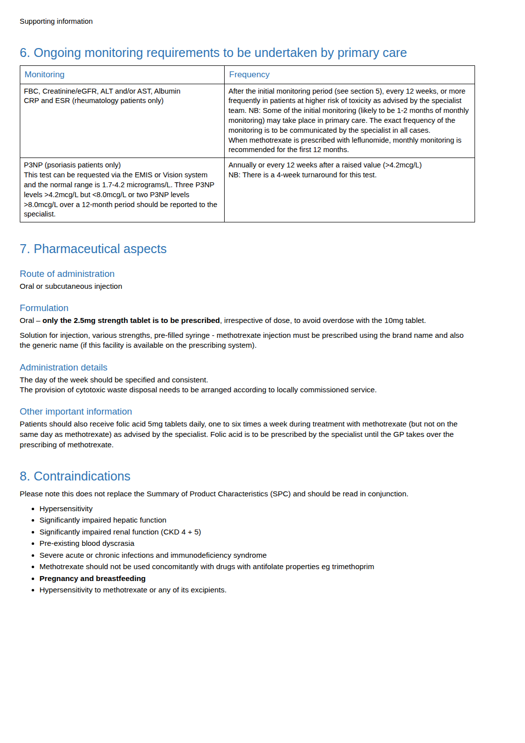Supporting information
6. Ongoing monitoring requirements to be undertaken by primary care
| Monitoring | Frequency |
| --- | --- |
| FBC, Creatinine/eGFR, ALT and/or AST, Albumin CRP and ESR (rheumatology patients only) | After the initial monitoring period (see section 5), every 12 weeks, or more frequently in patients at higher risk of toxicity as advised by the specialist team. NB: Some of the initial monitoring (likely to be 1-2 months of monthly monitoring) may take place in primary care. The exact frequency of the monitoring is to be communicated by the specialist in all cases. When methotrexate is prescribed with leflunomide, monthly monitoring is recommended for the first 12 months. |
| P3NP (psoriasis patients only) This test can be requested via the EMIS or Vision system and the normal range is 1.7-4.2 micrograms/L. Three P3NP levels >4.2mcg/L but <8.0mcg/L or two P3NP levels >8.0mcg/L over a 12-month period should be reported to the specialist. | Annually or every 12 weeks after a raised value (>4.2mcg/L) NB: There is a 4-week turnaround for this test. |
7. Pharmaceutical aspects
Route of administration
Oral or subcutaneous injection
Formulation
Oral – only the 2.5mg strength tablet is to be prescribed, irrespective of dose, to avoid overdose with the 10mg tablet.
Solution for injection, various strengths, pre-filled syringe - methotrexate injection must be prescribed using the brand name and also the generic name (if this facility is available on the prescribing system).
Administration details
The day of the week should be specified and consistent.
The provision of cytotoxic waste disposal needs to be arranged according to locally commissioned service.
Other important information
Patients should also receive folic acid 5mg tablets daily, one to six times a week during treatment with methotrexate (but not on the same day as methotrexate) as advised by the specialist. Folic acid is to be prescribed by the specialist until the GP takes over the prescribing of methotrexate.
8. Contraindications
Please note this does not replace the Summary of Product Characteristics (SPC) and should be read in conjunction.
Hypersensitivity
Significantly impaired hepatic function
Significantly impaired renal function (CKD 4 + 5)
Pre-existing blood dyscrasia
Severe acute or chronic infections and immunodeficiency syndrome
Methotrexate should not be used concomitantly with drugs with antifolate properties eg trimethoprim
Pregnancy and breastfeeding
Hypersensitivity to methotrexate or any of its excipients.